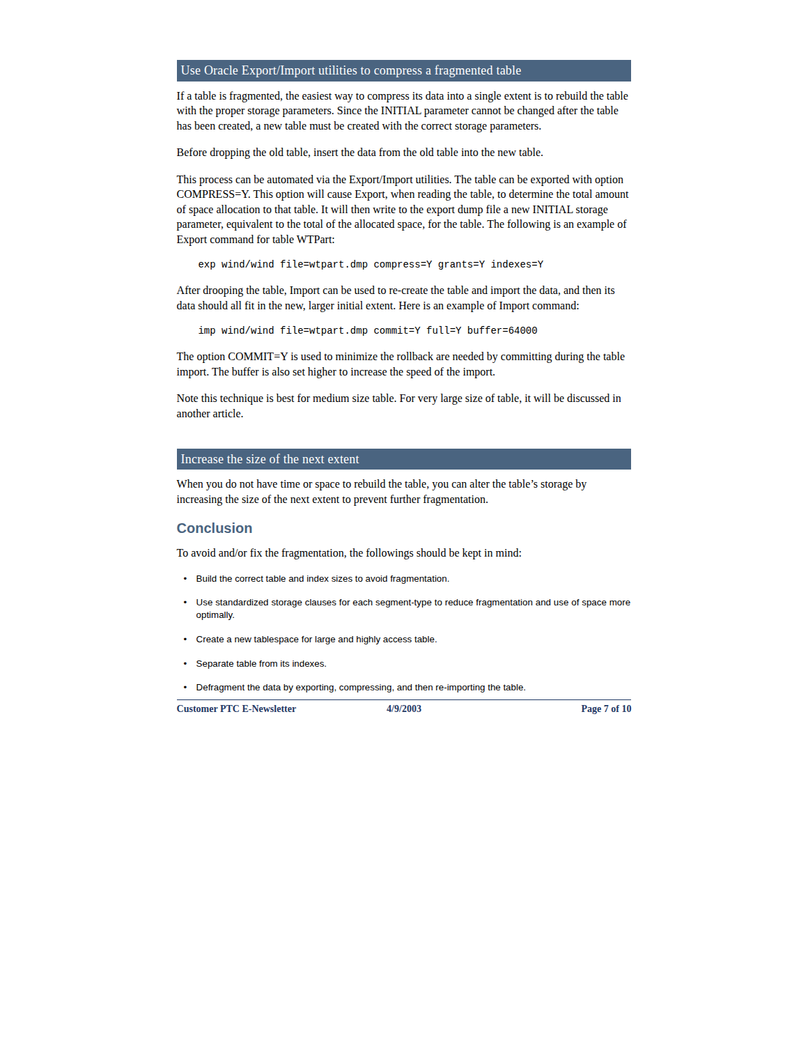Use Oracle Export/Import utilities to compress a fragmented table
If a table is fragmented, the easiest way to compress its data into a single extent is to rebuild the table with the proper storage parameters. Since the INITIAL parameter cannot be changed after the table has been created, a new table must be created with the correct storage parameters.
Before dropping the old table, insert the data from the old table into the new table.
This process can be automated via the Export/Import utilities. The table can be exported with option COMPRESS=Y. This option will cause Export, when reading the table, to determine the total amount of space allocation to that table. It will then write to the export dump file a new INITIAL storage parameter, equivalent to the total of the allocated space, for the table. The following is an example of Export command for table WTPart:
exp wind/wind file=wtpart.dmp compress=Y grants=Y indexes=Y
After drooping the table, Import can be used to re-create the table and import the data, and then its data should all fit in the new, larger initial extent. Here is an example of Import command:
imp wind/wind file=wtpart.dmp commit=Y full=Y buffer=64000
The option COMMIT=Y is used to minimize the rollback are needed by committing during the table import. The buffer is also set higher to increase the speed of the import.
Note this technique is best for medium size table. For very large size of table, it will be discussed in another article.
Increase the size of the next extent
When you do not have time or space to rebuild the table, you can alter the table’s storage by increasing the size of the next extent to prevent further fragmentation.
Conclusion
To avoid and/or fix the fragmentation, the followings should be kept in mind:
Build the correct table and index sizes to avoid fragmentation.
Use standardized storage clauses for each segment-type to reduce fragmentation and use of space more optimally.
Create a new tablespace for large and highly access table.
Separate table from its indexes.
Defragment the data by exporting, compressing, and then re-importing the table.
Customer PTC E-Newsletter 4/9/2003 Page 7 of 10